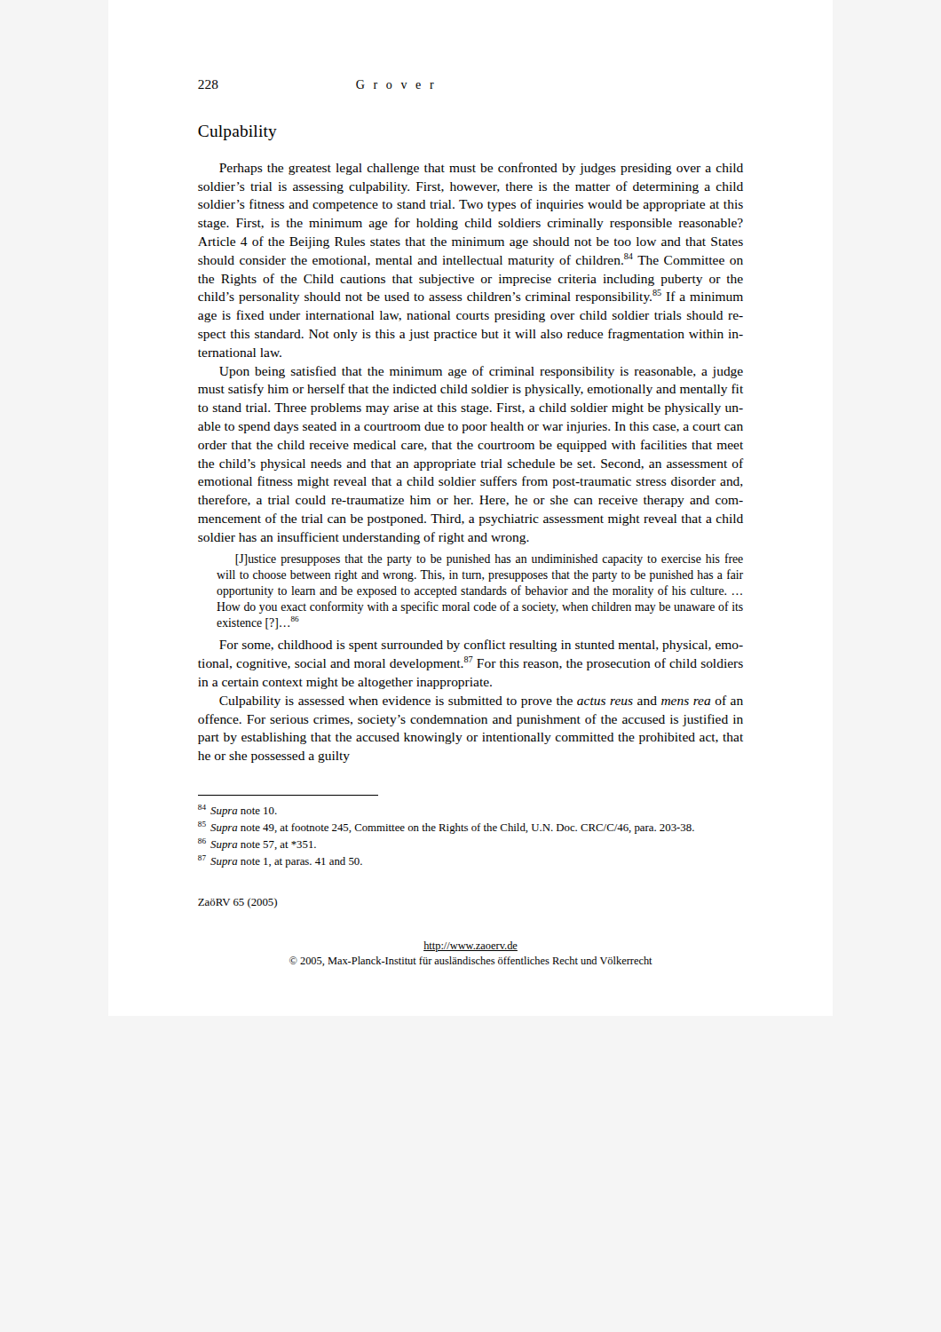228 G r o v e r
Culpability
Perhaps the greatest legal challenge that must be confronted by judges presiding over a child soldier’s trial is assessing culpability. First, however, there is the matter of determining a child soldier’s fitness and competence to stand trial. Two types of inquiries would be appropriate at this stage. First, is the minimum age for holding child soldiers criminally responsible reasonable? Article 4 of the Beijing Rules states that the minimum age should not be too low and that States should consider the emotional, mental and intellectual maturity of children.84 The Committee on the Rights of the Child cautions that subjective or imprecise criteria including puberty or the child’s personality should not be used to assess children’s criminal responsibility.85 If a minimum age is fixed under international law, national courts presiding over child soldier trials should respect this standard. Not only is this a just practice but it will also reduce fragmentation within international law.
Upon being satisfied that the minimum age of criminal responsibility is reasonable, a judge must satisfy him or herself that the indicted child soldier is physically, emotionally and mentally fit to stand trial. Three problems may arise at this stage. First, a child soldier might be physically unable to spend days seated in a courtroom due to poor health or war injuries. In this case, a court can order that the child receive medical care, that the courtroom be equipped with facilities that meet the child’s physical needs and that an appropriate trial schedule be set. Second, an assessment of emotional fitness might reveal that a child soldier suffers from post-traumatic stress disorder and, therefore, a trial could re-traumatize him or her. Here, he or she can receive therapy and commencement of the trial can be postponed. Third, a psychiatric assessment might reveal that a child soldier has an insufficient understanding of right and wrong.
[J]ustice presupposes that the party to be punished has an undiminished capacity to exercise his free will to choose between right and wrong. This, in turn, presupposes that the party to be punished has a fair opportunity to learn and be exposed to accepted standards of behavior and the morality of his culture. … How do you exact conformity with a specific moral code of a society, when children may be unaware of its existence [?]…86
For some, childhood is spent surrounded by conflict resulting in stunted mental, physical, emotional, cognitive, social and moral development.87 For this reason, the prosecution of child soldiers in a certain context might be altogether inappropriate.
Culpability is assessed when evidence is submitted to prove the actus reus and mens rea of an offence. For serious crimes, society’s condemnation and punishment of the accused is justified in part by establishing that the accused knowingly or intentionally committed the prohibited act, that he or she possessed a guilty
84 Supra note 10. 85 Supra note 49, at footnote 245, Committee on the Rights of the Child, U.N. Doc. CRC/C/46, para. 203-38. 86 Supra note 57, at *351. 87 Supra note 1, at paras. 41 and 50.
ZaöRV 65 (2005)
http://www.zaoerv.de
© 2005, Max-Planck-Institut für ausländisches öffentliches Recht und Völkerrecht